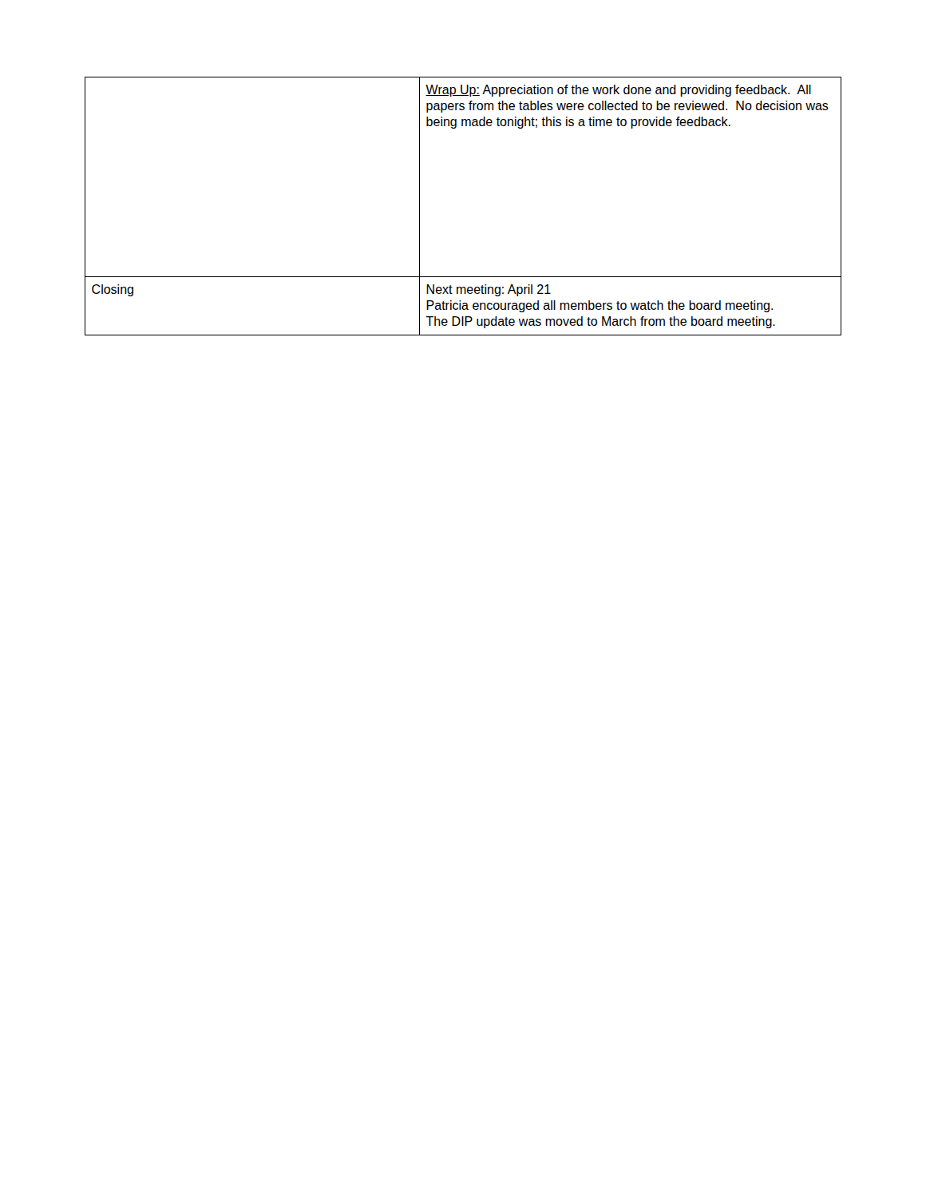| | Wrap Up: Appreciation of the work done and providing feedback. All papers from the tables were collected to be reviewed. No decision was being made tonight; this is a time to provide feedback. |
| Closing | Next meeting: April 21 Patricia encouraged all members to watch the board meeting. The DIP update was moved to March from the board meeting. |